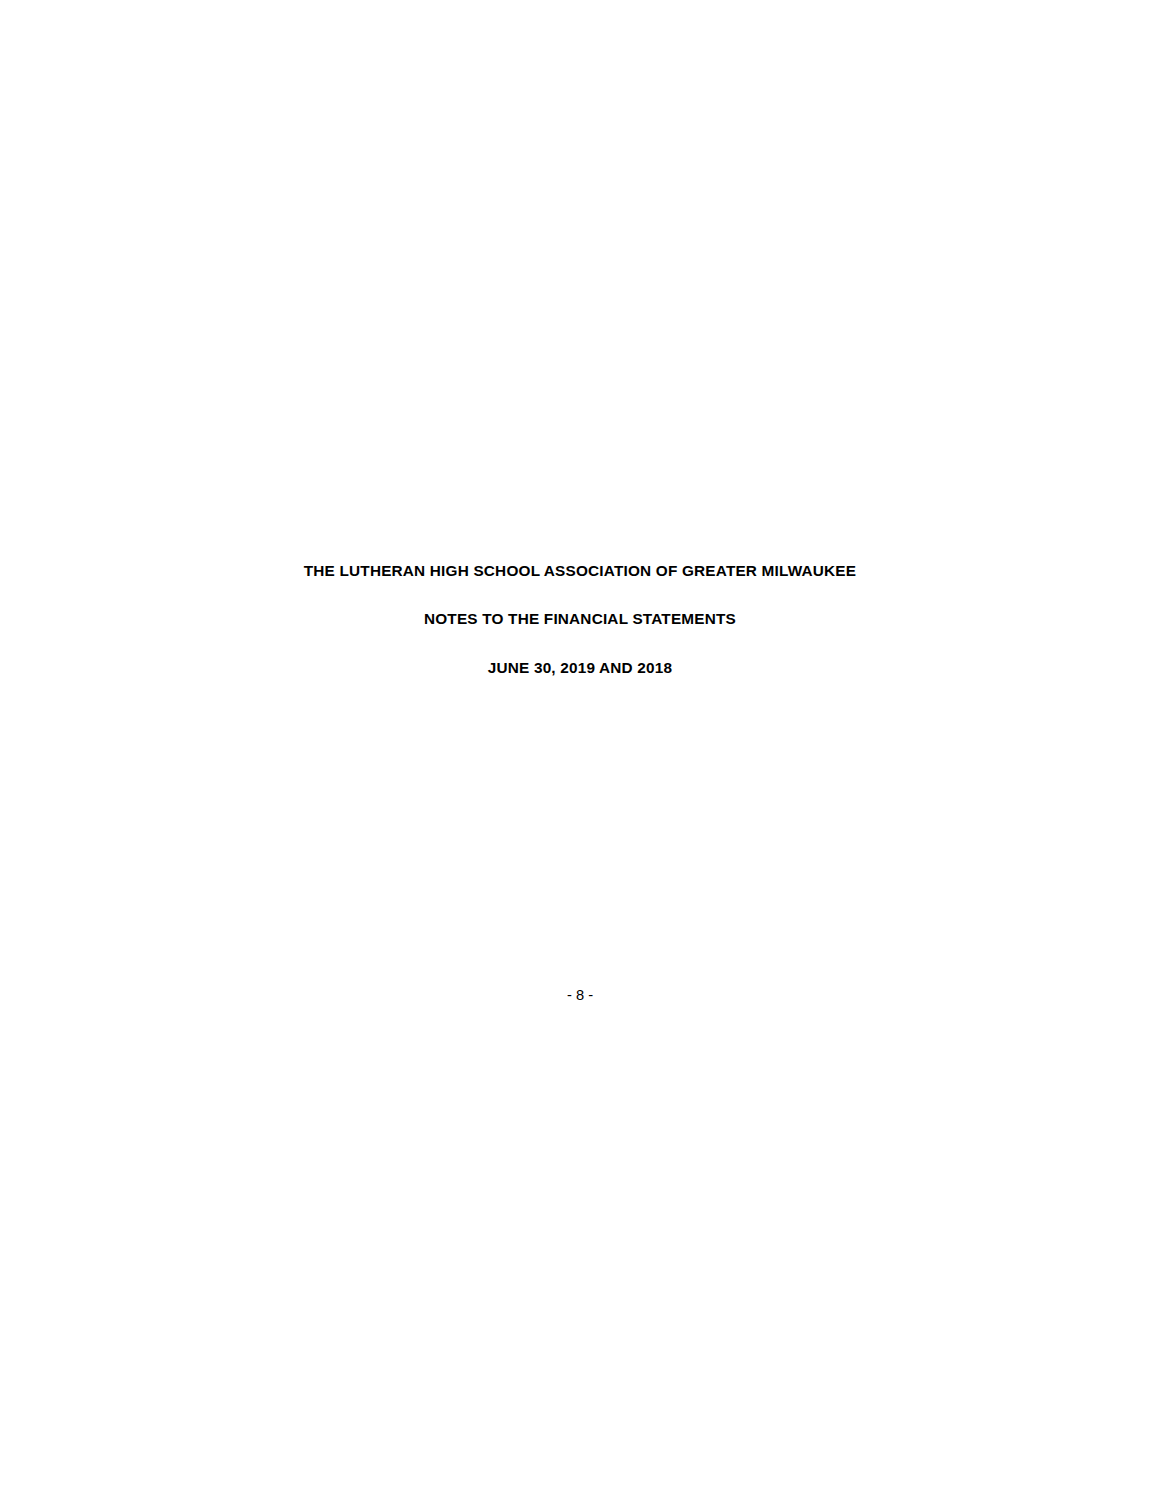THE LUTHERAN HIGH SCHOOL ASSOCIATION OF GREATER MILWAUKEE
NOTES TO THE FINANCIAL STATEMENTS
JUNE 30, 2019 AND 2018
- 8 -